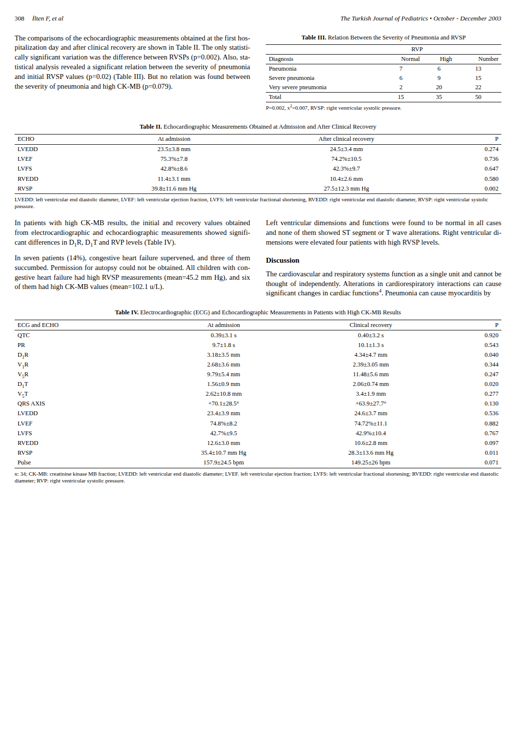308 İlten F, et al
The Turkish Journal of Pediatrics • October - December 2003
The comparisons of the echocardiographic measurements obtained at the first hospitalization day and after clinical recovery are shown in Table II. The only statistically significant variation was the difference between RVSPs (p=0.002). Also, statistical analysis revealed a significant relation between the severity of pneumonia and initial RVSP values (p=0.02) (Table III). But no relation was found between the severity of pneumonia and high CK-MB (p=0.079).
Table III. Relation Between the Severity of Pneumonia and RVSP
| | RVP | |
| --- | --- | --- |
| Diagnosis | Normal | High | Number |
| Pneumonia | 7 | 6 | 13 |
| Severe pneumonia | 6 | 9 | 15 |
| Very severe pneumonia | 2 | 20 | 22 |
| Total | 15 | 35 | 50 |
P=0.002, x2=0.007, RVSP: right ventricular systolic pressure.
Table II. Echocardiographic Measurements Obtained at Admission and After Clinical Recovery
| ECHO | At admission | After clinical recovery | P |
| --- | --- | --- | --- |
| LVEDD | 23.5±3.8 mm | 24.5±3.4 mm | 0.274 |
| LVEF | 75.3%±7.8 | 74.2%±10.5 | 0.736 |
| LVFS | 42.8%±8.6 | 42.3%±9.7 | 0.647 |
| RVEDD | 11.4±3.1 mm | 10.4±2.6 mm | 0.580 |
| RVSP | 39.8±11.6 mm Hg | 27.5±12.3 mm Hg | 0.002 |
LVEDD: left ventricular end diastolic diameter, LVEF: left ventricular ejection fraction, LVFS: left ventricular fractional shortening, RVEDD: right ventricular end diastolic diameter, RVSP: right ventricular systolic pressure.
In patients with high CK-MB results, the initial and recovery values obtained from electrocardiographic and echocardiographic measurements showed significant differences in D1R, D1T and RVP levels (Table IV).
In seven patients (14%), congestive heart failure supervened, and three of them succumbed. Permission for autopsy could not be obtained. All children with congestive heart failure had high RVSP measurements (mean=45.2 mm Hg), and six of them had high CK-MB values (mean=102.1 u/L).
Left ventricular dimensions and functions were found to be normal in all cases and none of them showed ST segment or T wave alterations. Right ventricular dimensions were elevated four patients with high RVSP levels.
Discussion
The cardiovascular and respiratory systems function as a single unit and cannot be thought of independently. Alterations in cardiorespiratory interactions can cause significant changes in cardiac functions4. Pneumonia can cause myocarditis by
Table IV. Electrocardiographic (ECG) and Echocardiographic Measurements in Patients with High CK-MB Results
| ECG and ECHO | At admission | Clinical recovery | P |
| --- | --- | --- | --- |
| QTC | 0.39±3.1 s | 0.40±3.2 s | 0.920 |
| PR | 9.7±1.8 s | 10.1±1.3 s | 0.543 |
| D 1 R | 3.18±3.5 mm | 4.34±4.7 mm | 0.040 |
| V 1 R | 2.68±3.6 mm | 2.39±3.05 mm | 0.344 |
| V 5 R | 9.79±5.4 mm | 11.48±5.6 mm | 0.247 |
| D 1 T | 1.56±0.9 mm | 2.06±0.74 mm | 0.020 |
| V 5 T | 2.62±10.8 mm | 3.4±1.9 mm | 0.277 |
| QRS AXIS | +70.1±28.5° | +63.9±27.7° | 0.130 |
| LVEDD | 23.4±3.9 mm | 24.6±3.7 mm | 0.536 |
| LVEF | 74.8%±8.2 | 74.72%±11.1 | 0.882 |
| LVFS | 42.7%±9.5 | 42.9%±10.4 | 0.767 |
| RVEDD | 12.6±3.0 mm | 10.6±2.8 mm | 0.097 |
| RVSP | 35.4±10.7 mm Hg | 28.3±13.6 mm Hg | 0.011 |
| Pulse | 157.9±24.5 bpm | 149.25±26 bpm | 0.071 |
n: 34; CK-MB: creatinine kinase MB fraction; LVEDD: left ventricular end diastolic diameter; LVEF. left ventricular ejection fraction; LVFS: left ventricular fractional shortening; RVEDD: right ventricular end diastolic diameter; RVP: right ventricular systolic pressure.